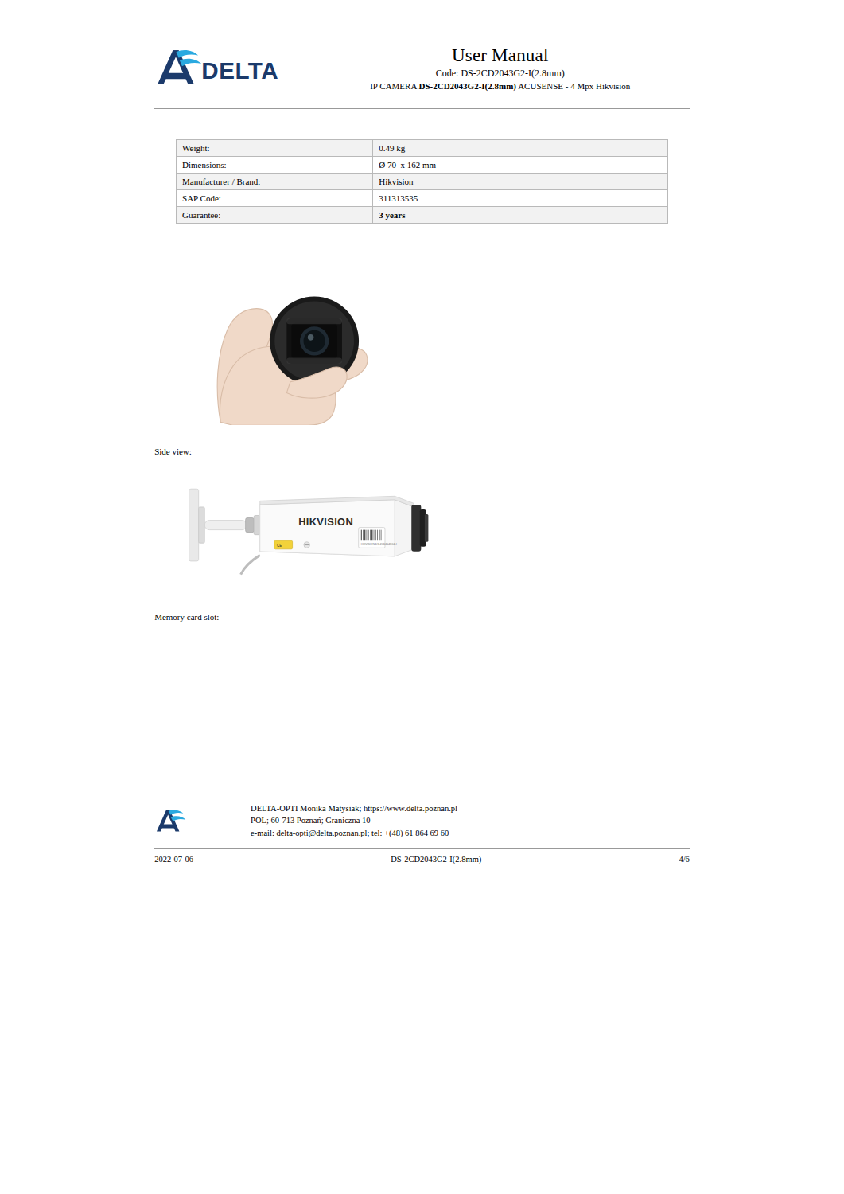DELTA
User Manual
Code: DS-2CD2043G2-I(2.8mm)
IP CAMERA DS-2CD2043G2-I(2.8mm) ACUSENSE - 4 Mpx Hikvision
| Weight: | 0.49 kg |
| Dimensions: | Ø 70 x 162 mm |
| Manufacturer / Brand: | Hikvision |
| SAP Code: | 311313535 |
| Guarantee: | 3 years |
Side view:
HIKVISION HIKVISION DS-2CD2043G2-I CE
Memory card slot:
DELTA-OPTI Monika Matysiak; https://www.delta.poznan.pl
POL; 60-713 Poznań; Graniczna 10
e-mail: delta-opti@delta.poznan.pl; tel: +(48) 61 864 69 60
2022-07-06
DS-2CD2043G2-I(2.8mm)
4/6